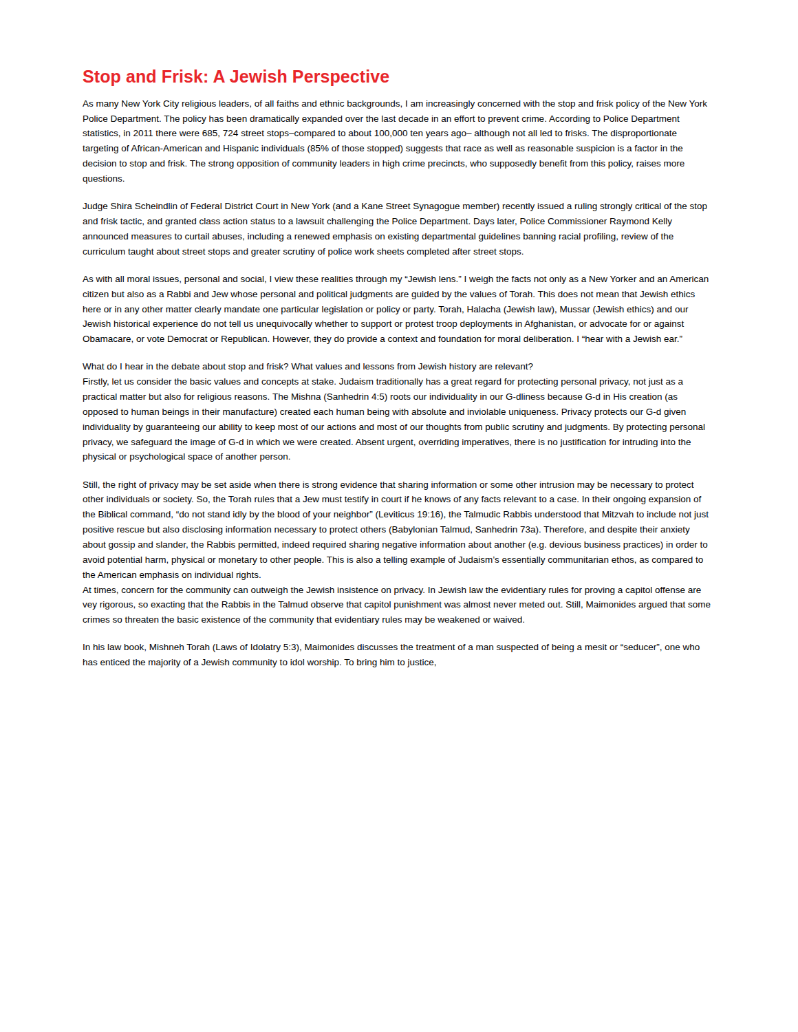Stop and Frisk: A Jewish Perspective
As many New York City religious leaders, of all faiths and ethnic backgrounds, I am increasingly concerned with the stop and frisk policy of the New York Police Department. The policy has been dramatically expanded over the last decade in an effort to prevent crime. According to Police Department statistics, in 2011 there were 685, 724 street stops–compared to about 100,000 ten years ago– although not all led to frisks. The disproportionate targeting of African-American and Hispanic individuals (85% of those stopped) suggests that race as well as reasonable suspicion is a factor in the decision to stop and frisk. The strong opposition of community leaders in high crime precincts, who supposedly benefit from this policy, raises more questions.
Judge Shira Scheindlin of Federal District Court in New York (and a Kane Street Synagogue member) recently issued a ruling strongly critical of the stop and frisk tactic, and granted class action status to a lawsuit challenging the Police Department. Days later, Police Commissioner Raymond Kelly announced measures to curtail abuses, including a renewed emphasis on existing departmental guidelines banning racial profiling, review of the curriculum taught about street stops and greater scrutiny of police work sheets completed after street stops.
As with all moral issues, personal and social, I view these realities through my “Jewish lens.” I weigh the facts not only as a New Yorker and an American citizen but also as a Rabbi and Jew whose personal and political judgments are guided by the values of Torah. This does not mean that Jewish ethics here or in any other matter clearly mandate one particular legislation or policy or party. Torah, Halacha (Jewish law), Mussar (Jewish ethics) and our Jewish historical experience do not tell us unequivocally whether to support or protest troop deployments in Afghanistan, or advocate for or against Obamacare, or vote Democrat or Republican. However, they do provide a context and foundation for moral deliberation. I “hear with a Jewish ear.”
What do I hear in the debate about stop and frisk? What values and lessons from Jewish history are relevant?
Firstly, let us consider the basic values and concepts at stake. Judaism traditionally has a great regard for protecting personal privacy, not just as a practical matter but also for religious reasons. The Mishna (Sanhedrin 4:5) roots our individuality in our G-dliness because G-d in His creation (as opposed to human beings in their manufacture) created each human being with absolute and inviolable uniqueness. Privacy protects our G-d given individuality by guaranteeing our ability to keep most of our actions and most of our thoughts from public scrutiny and judgments. By protecting personal privacy, we safeguard the image of G-d in which we were created. Absent urgent, overriding imperatives, there is no justification for intruding into the physical or psychological space of another person.
Still, the right of privacy may be set aside when there is strong evidence that sharing information or some other intrusion may be necessary to protect other individuals or society. So, the Torah rules that a Jew must testify in court if he knows of any facts relevant to a case. In their ongoing expansion of the Biblical command, “do not stand idly by the blood of your neighbor” (Leviticus 19:16), the Talmudic Rabbis understood that Mitzvah to include not just positive rescue but also disclosing information necessary to protect others (Babylonian Talmud, Sanhedrin 73a). Therefore, and despite their anxiety about gossip and slander, the Rabbis permitted, indeed required sharing negative information about another (e.g. devious business practices) in order to avoid potential harm, physical or monetary to other people. This is also a telling example of Judaism’s essentially communitarian ethos, as compared to the American emphasis on individual rights.
At times, concern for the community can outweigh the Jewish insistence on privacy. In Jewish law the evidentiary rules for proving a capitol offense are vey rigorous, so exacting that the Rabbis in the Talmud observe that capitol punishment was almost never meted out. Still, Maimonides argued that some crimes so threaten the basic existence of the community that evidentiary rules may be weakened or waived.
In his law book, Mishneh Torah (Laws of Idolatry 5:3), Maimonides discusses the treatment of a man suspected of being a mesit or “seducer”, one who has enticed the majority of a Jewish community to idol worship. To bring him to justice,